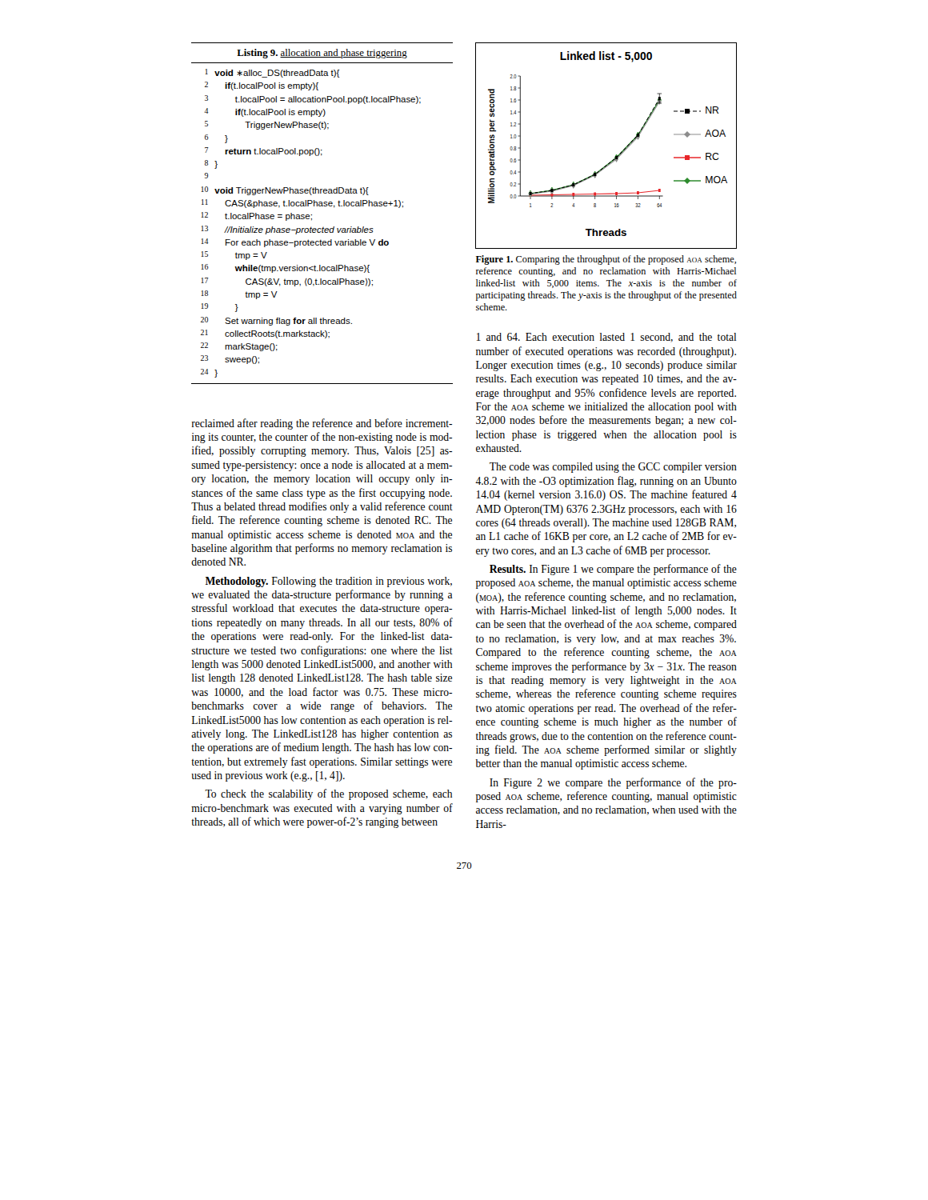Listing 9. allocation and phase triggering
| 1 | void ∗alloc_DS(threadData t){ |
| 2 | if (t.localPool is empty){ |
| 3 | t.localPool = allocationPool.pop(t.localPhase); |
| 4 | if (t.localPool is empty) |
| 5 | TriggerNewPhase(t); |
| 6 | } |
| 7 | return t.localPool.pop(); |
| 8 | } |
| 9 | |
| 10 | void TriggerNewPhase(threadData t){ |
| 11 | CAS(&phase, t.localPhase, t.localPhase+1); |
| 12 | t.localPhase = phase; |
| 13 | //Initialize phase−protected variables |
| 14 | For each phase−protected variable V do |
| 15 | tmp = V |
| 16 | while (tmp.version<t.localPhase){ |
| 17 | CAS(&V, tmp, ⟨0,t.localPhase⟩); |
| 18 | tmp = V |
| 19 | } |
| 20 | Set warning flag for all threads. |
| 21 | collectRoots(t.markstack); |
| 22 | markStage(); |
| 23 | sweep(); |
| 24 | } |
reclaimed after reading the reference and before incrementing its counter, the counter of the non-existing node is modified, possibly corrupting memory. Thus, Valois [25] assumed type-persistency: once a node is allocated at a memory location, the memory location will occupy only instances of the same class type as the first occupying node. Thus a belated thread modifies only a valid reference count field. The reference counting scheme is denoted RC. The manual optimistic access scheme is denoted moa and the baseline algorithm that performs no memory reclamation is denoted NR.
Methodology. Following the tradition in previous work, we evaluated the data-structure performance by running a stressful workload that executes the data-structure operations repeatedly on many threads. In all our tests, 80% of the operations were read-only. For the linked-list data-structure we tested two configurations: one where the list length was 5000 denoted LinkedList5000, and another with list length 128 denoted LinkedList128. The hash table size was 10000, and the load factor was 0.75. These micro-benchmarks cover a wide range of behaviors. The LinkedList5000 has low contention as each operation is relatively long. The LinkedList128 has higher contention as the operations are of medium length. The hash has low contention, but extremely fast operations. Similar settings were used in previous work (e.g., [1, 4]).
To check the scalability of the proposed scheme, each micro-benchmark was executed with a varying number of threads, all of which were power-of-2’s ranging between
Linked list - 5,000
Million operations per second
0.0 0.2 0.4 0.6 0.8 1.0 1.2 1.4 1.6 1.8 2.0 1 2 4 8 16 32 64
NR
AOA
RC
MOA
Threads
Figure 1. Comparing the throughput of the proposed aoa scheme, reference counting, and no reclamation with Harris-Michael linked-list with 5,000 items. The x-axis is the number of participating threads. The y-axis is the throughput of the presented scheme.
1 and 64. Each execution lasted 1 second, and the total number of executed operations was recorded (throughput). Longer execution times (e.g., 10 seconds) produce similar results. Each execution was repeated 10 times, and the average throughput and 95% confidence levels are reported. For the aoa scheme we initialized the allocation pool with 32,000 nodes before the measurements began; a new collection phase is triggered when the allocation pool is exhausted.
The code was compiled using the GCC compiler version 4.8.2 with the -O3 optimization flag, running on an Ubunto 14.04 (kernel version 3.16.0) OS. The machine featured 4 AMD Opteron(TM) 6376 2.3GHz processors, each with 16 cores (64 threads overall). The machine used 128GB RAM, an L1 cache of 16KB per core, an L2 cache of 2MB for every two cores, and an L3 cache of 6MB per processor.
Results. In Figure 1 we compare the performance of the proposed aoa scheme, the manual optimistic access scheme (moa), the reference counting scheme, and no reclamation, with Harris-Michael linked-list of length 5,000 nodes. It can be seen that the overhead of the aoa scheme, compared to no reclamation, is very low, and at max reaches 3%. Compared to the reference counting scheme, the aoa scheme improves the performance by 3x − 31x. The reason is that reading memory is very lightweight in the aoa scheme, whereas the reference counting scheme requires two atomic operations per read. The overhead of the reference counting scheme is much higher as the number of threads grows, due to the contention on the reference counting field. The aoa scheme performed similar or slightly better than the manual optimistic access scheme.
In Figure 2 we compare the performance of the proposed aoa scheme, reference counting, manual optimistic access reclamation, and no reclamation, when used with the Harris-
270